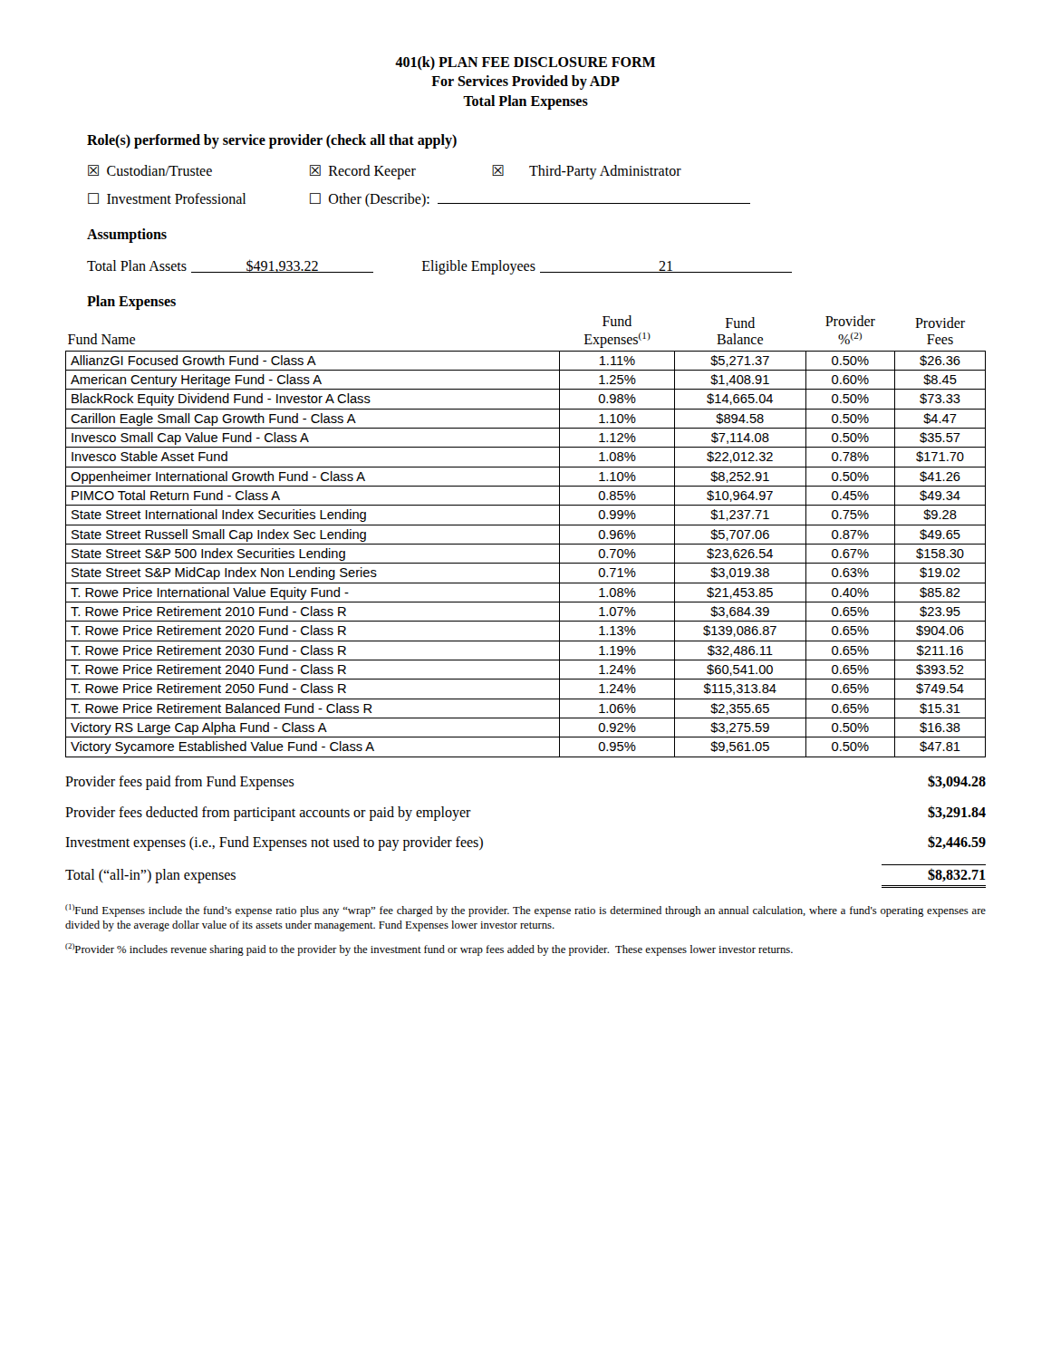401(k) PLAN FEE DISCLOSURE FORM
For Services Provided by ADP
Total Plan Expenses
Role(s) performed by service provider (check all that apply)
☒Custodian/Trustee ☒Record Keeper ☒ Third-Party Administrator
☐Investment Professional ☐Other (Describe):
Assumptions
Total Plan Assets $491,933.22 Eligible Employees 21
Plan Expenses
| Fund Name | Fund Expenses (1) | Fund Balance | Provider % (2) | Provider Fees |
| --- | --- | --- | --- | --- |
| AllianzGI Focused Growth Fund - Class A | 1.11% | $5,271.37 | 0.50% | $26.36 |
| American Century Heritage Fund - Class A | 1.25% | $1,408.91 | 0.60% | $8.45 |
| BlackRock Equity Dividend Fund - Investor A Class | 0.98% | $14,665.04 | 0.50% | $73.33 |
| Carillon Eagle Small Cap Growth Fund - Class A | 1.10% | $894.58 | 0.50% | $4.47 |
| Invesco Small Cap Value Fund - Class A | 1.12% | $7,114.08 | 0.50% | $35.57 |
| Invesco Stable Asset Fund | 1.08% | $22,012.32 | 0.78% | $171.70 |
| Oppenheimer International Growth Fund - Class A | 1.10% | $8,252.91 | 0.50% | $41.26 |
| PIMCO Total Return Fund - Class A | 0.85% | $10,964.97 | 0.45% | $49.34 |
| State Street International Index Securities Lending | 0.99% | $1,237.71 | 0.75% | $9.28 |
| State Street Russell Small Cap Index Sec Lending | 0.96% | $5,707.06 | 0.87% | $49.65 |
| State Street S&P 500 Index Securities Lending | 0.70% | $23,626.54 | 0.67% | $158.30 |
| State Street S&P MidCap Index Non Lending Series | 0.71% | $3,019.38 | 0.63% | $19.02 |
| T. Rowe Price International Value Equity Fund - | 1.08% | $21,453.85 | 0.40% | $85.82 |
| T. Rowe Price Retirement 2010 Fund - Class R | 1.07% | $3,684.39 | 0.65% | $23.95 |
| T. Rowe Price Retirement 2020 Fund - Class R | 1.13% | $139,086.87 | 0.65% | $904.06 |
| T. Rowe Price Retirement 2030 Fund - Class R | 1.19% | $32,486.11 | 0.65% | $211.16 |
| T. Rowe Price Retirement 2040 Fund - Class R | 1.24% | $60,541.00 | 0.65% | $393.52 |
| T. Rowe Price Retirement 2050 Fund - Class R | 1.24% | $115,313.84 | 0.65% | $749.54 |
| T. Rowe Price Retirement Balanced Fund - Class R | 1.06% | $2,355.65 | 0.65% | $15.31 |
| Victory RS Large Cap Alpha Fund - Class A | 0.92% | $3,275.59 | 0.50% | $16.38 |
| Victory Sycamore Established Value Fund - Class A | 0.95% | $9,561.05 | 0.50% | $47.81 |
Provider fees paid from Fund Expenses $3,094.28
Provider fees deducted from participant accounts or paid by employer $3,291.84
Investment expenses (i.e., Fund Expenses not used to pay provider fees) $2,446.59
Total (“all-in”) plan expenses $8,832.71
(1)Fund Expenses include the fund’s expense ratio plus any “wrap” fee charged by the provider. The expense ratio is determined through an annual calculation, where a fund's operating expenses are divided by the average dollar value of its assets under management. Fund Expenses lower investor returns.
(2)Provider % includes revenue sharing paid to the provider by the investment fund or wrap fees added by the provider. These expenses lower investor returns.